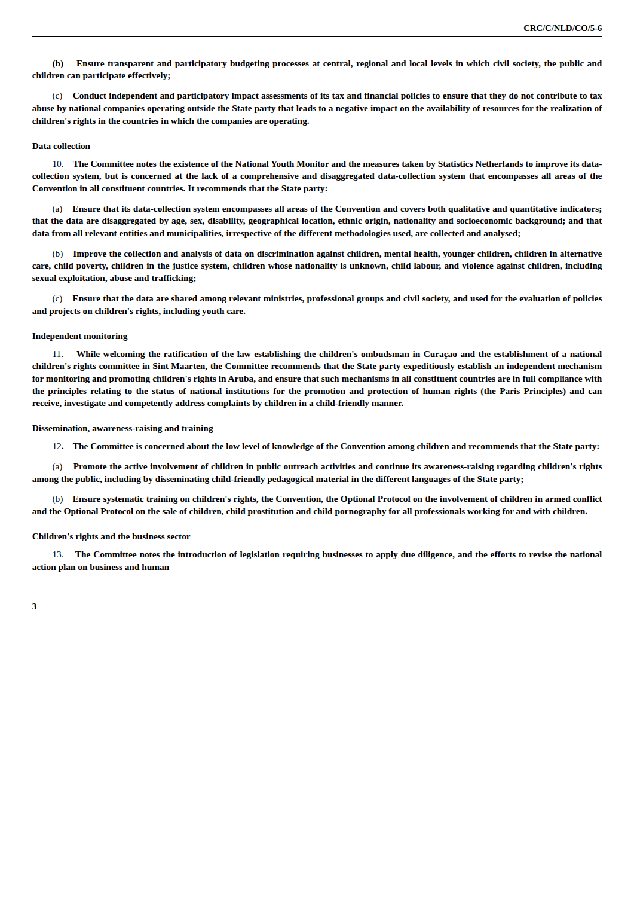CRC/C/NLD/CO/5-6
(b) Ensure transparent and participatory budgeting processes at central, regional and local levels in which civil society, the public and children can participate effectively;
(c) Conduct independent and participatory impact assessments of its tax and financial policies to ensure that they do not contribute to tax abuse by national companies operating outside the State party that leads to a negative impact on the availability of resources for the realization of children's rights in the countries in which the companies are operating.
Data collection
10. The Committee notes the existence of the National Youth Monitor and the measures taken by Statistics Netherlands to improve its data-collection system, but is concerned at the lack of a comprehensive and disaggregated data-collection system that encompasses all areas of the Convention in all constituent countries. It recommends that the State party:
(a) Ensure that its data-collection system encompasses all areas of the Convention and covers both qualitative and quantitative indicators; that the data are disaggregated by age, sex, disability, geographical location, ethnic origin, nationality and socioeconomic background; and that data from all relevant entities and municipalities, irrespective of the different methodologies used, are collected and analysed;
(b) Improve the collection and analysis of data on discrimination against children, mental health, younger children, children in alternative care, child poverty, children in the justice system, children whose nationality is unknown, child labour, and violence against children, including sexual exploitation, abuse and trafficking;
(c) Ensure that the data are shared among relevant ministries, professional groups and civil society, and used for the evaluation of policies and projects on children's rights, including youth care.
Independent monitoring
11. While welcoming the ratification of the law establishing the children's ombudsman in Curaçao and the establishment of a national children's rights committee in Sint Maarten, the Committee recommends that the State party expeditiously establish an independent mechanism for monitoring and promoting children's rights in Aruba, and ensure that such mechanisms in all constituent countries are in full compliance with the principles relating to the status of national institutions for the promotion and protection of human rights (the Paris Principles) and can receive, investigate and competently address complaints by children in a child-friendly manner.
Dissemination, awareness-raising and training
12. The Committee is concerned about the low level of knowledge of the Convention among children and recommends that the State party:
(a) Promote the active involvement of children in public outreach activities and continue its awareness-raising regarding children's rights among the public, including by disseminating child-friendly pedagogical material in the different languages of the State party;
(b) Ensure systematic training on children's rights, the Convention, the Optional Protocol on the involvement of children in armed conflict and the Optional Protocol on the sale of children, child prostitution and child pornography for all professionals working for and with children.
Children's rights and the business sector
13. The Committee notes the introduction of legislation requiring businesses to apply due diligence, and the efforts to revise the national action plan on business and human
3